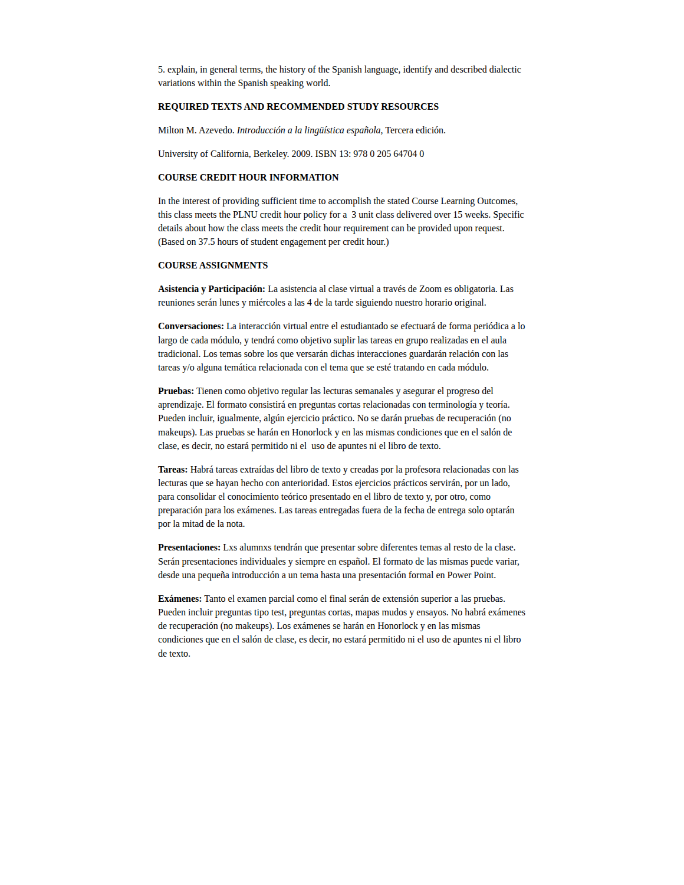5. explain, in general terms, the history of the Spanish language, identify and described dialectic variations within the Spanish speaking world.
Required Texts and Recommended Study Resources
Milton M. Azevedo. Introducción a la lingüística española, Tercera edición.
University of California, Berkeley. 2009. ISBN 13: 978 0 205 64704 0
Course Credit Hour Information
In the interest of providing sufficient time to accomplish the stated Course Learning Outcomes, this class meets the PLNU credit hour policy for a 3 unit class delivered over 15 weeks. Specific details about how the class meets the credit hour requirement can be provided upon request. (Based on 37.5 hours of student engagement per credit hour.)
Course Assignments
Asistencia y Participación: La asistencia al clase virtual a través de Zoom es obligatoria. Las reuniones serán lunes y miércoles a las 4 de la tarde siguiendo nuestro horario original.
Conversaciones: La interacción virtual entre el estudiantado se efectuará de forma periódica a lo largo de cada módulo, y tendrá como objetivo suplir las tareas en grupo realizadas en el aula tradicional. Los temas sobre los que versarán dichas interacciones guardarán relación con las tareas y/o alguna temática relacionada con el tema que se esté tratando en cada módulo.
Pruebas: Tienen como objetivo regular las lecturas semanales y asegurar el progreso del aprendizaje. El formato consistirá en preguntas cortas relacionadas con terminología y teoría. Pueden incluir, igualmente, algún ejercicio práctico. No se darán pruebas de recuperación (no makeups). Las pruebas se harán en Honorlock y en las mismas condiciones que en el salón de clase, es decir, no estará permitido ni el uso de apuntes ni el libro de texto.
Tareas: Habrá tareas extraídas del libro de texto y creadas por la profesora relacionadas con las lecturas que se hayan hecho con anterioridad. Estos ejercicios prácticos servirán, por un lado, para consolidar el conocimiento teórico presentado en el libro de texto y, por otro, como preparación para los exámenes. Las tareas entregadas fuera de la fecha de entrega solo optarán por la mitad de la nota.
Presentaciones: Lxs alumnxs tendrán que presentar sobre diferentes temas al resto de la clase. Serán presentaciones individuales y siempre en español. El formato de las mismas puede variar, desde una pequeña introducción a un tema hasta una presentación formal en Power Point.
Exámenes: Tanto el examen parcial como el final serán de extensión superior a las pruebas. Pueden incluir preguntas tipo test, preguntas cortas, mapas mudos y ensayos. No habrá exámenes de recuperación (no makeups). Los exámenes se harán en Honorlock y en las mismas condiciones que en el salón de clase, es decir, no estará permitido ni el uso de apuntes ni el libro de texto.